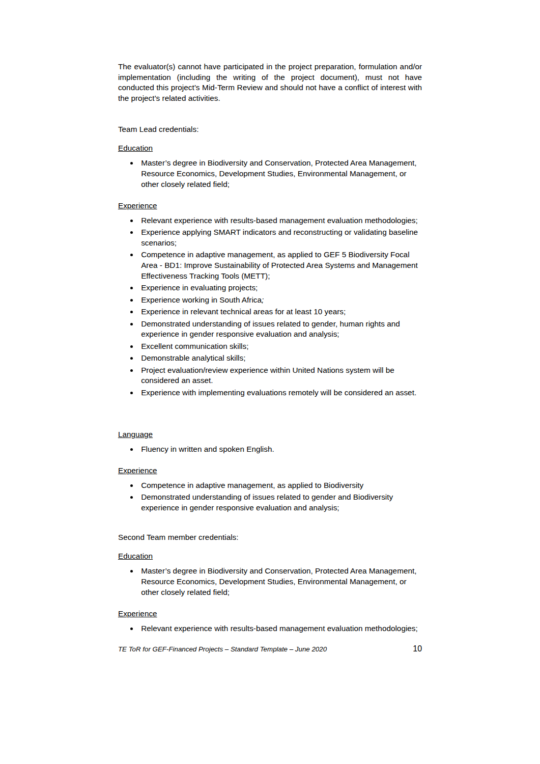The evaluator(s) cannot have participated in the project preparation, formulation and/or implementation (including the writing of the project document), must not have conducted this project’s Mid-Term Review and should not have a conflict of interest with the project’s related activities.
Team Lead credentials:
Education
Master’s degree in Biodiversity and Conservation, Protected Area Management, Resource Economics, Development Studies, Environmental Management, or other closely related field;
Experience
Relevant experience with results-based management evaluation methodologies;
Experience applying SMART indicators and reconstructing or validating baseline scenarios;
Competence in adaptive management, as applied to GEF 5 Biodiversity Focal Area - BD1: Improve Sustainability of Protected Area Systems and Management Effectiveness Tracking Tools (METT);
Experience in evaluating projects;
Experience working in South Africa;
Experience in relevant technical areas for at least 10 years;
Demonstrated understanding of issues related to gender, human rights and experience in gender responsive evaluation and analysis;
Excellent communication skills;
Demonstrable analytical skills;
Project evaluation/review experience within United Nations system will be considered an asset.
Experience with implementing evaluations remotely will be considered an asset.
Language
Fluency in written and spoken English.
Experience
Competence in adaptive management, as applied to Biodiversity
Demonstrated understanding of issues related to gender and Biodiversity experience in gender responsive evaluation and analysis;
Second Team member credentials:
Education
Master’s degree in Biodiversity and Conservation, Protected Area Management, Resource Economics, Development Studies, Environmental Management, or other closely related field;
Experience
Relevant experience with results-based management evaluation methodologies;
TE ToR for GEF-Financed Projects – Standard Template – June 2020 10